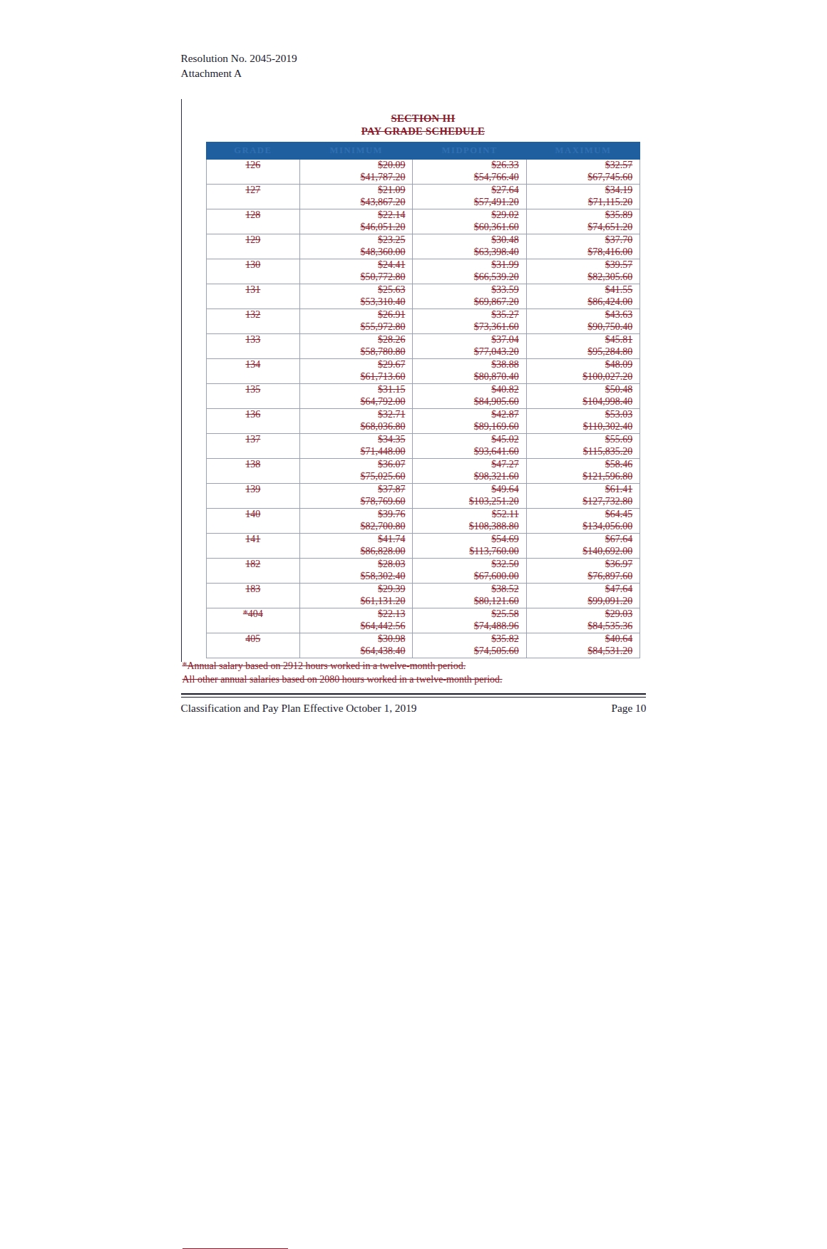Resolution No. 2045-2019
Attachment A
SECTION III
PAY GRADE SCHEDULE
| GRADE | MINIMUM | MIDPOINT | MAXIMUM |
| --- | --- | --- | --- |
| 126 | $20.09 | $26.33 | $32.57 |
| | $41,787.20 | $54,766.40 | $67,745.60 |
| 127 | $21.09 | $27.64 | $34.19 |
| | $43,867.20 | $57,491.20 | $71,115.20 |
| 128 | $22.14 | $29.02 | $35.89 |
| | $46,051.20 | $60,361.60 | $74,651.20 |
| 129 | $23.25 | $30.48 | $37.70 |
| | $48,360.00 | $63,398.40 | $78,416.00 |
| 130 | $24.41 | $31.99 | $39.57 |
| | $50,772.80 | $66,539.20 | $82,305.60 |
| 131 | $25.63 | $33.59 | $41.55 |
| | $53,310.40 | $69,867.20 | $86,424.00 |
| 132 | $26.91 | $35.27 | $43.63 |
| | $55,972.80 | $73,361.60 | $90,750.40 |
| 133 | $28.26 | $37.04 | $45.81 |
| | $58,780.80 | $77,043.20 | $95,284.80 |
| 134 | $29.67 | $38.88 | $48.09 |
| | $61,713.60 | $80,870.40 | $100,027.20 |
| 135 | $31.15 | $40.82 | $50.48 |
| | $64,792.00 | $84,905.60 | $104,998.40 |
| 136 | $32.71 | $42.87 | $53.03 |
| | $68,036.80 | $89,169.60 | $110,302.40 |
| 137 | $34.35 | $45.02 | $55.69 |
| | $71,448.00 | $93,641.60 | $115,835.20 |
| 138 | $36.07 | $47.27 | $58.46 |
| | $75,025.60 | $98,321.60 | $121,596.80 |
| 139 | $37.87 | $49.64 | $61.41 |
| | $78,769.60 | $103,251.20 | $127,732.80 |
| 140 | $39.76 | $52.11 | $64.45 |
| | $82,700.80 | $108,388.80 | $134,056.00 |
| 141 | $41.74 | $54.69 | $67.64 |
| | $86,828.00 | $113,760.00 | $140,692.00 |
| 182 | $28.03 | $32.50 | $36.97 |
| | $58,302.40 | $67,600.00 | $76,897.60 |
| 183 | $29.39 | $38.52 | $47.64 |
| | $61,131.20 | $80,121.60 | $99,091.20 |
| *404 | $22.13 | $25.58 | $29.03 |
| | $64,442.56 | $74,488.96 | $84,535.36 |
| 405 | $30.98 | $35.82 | $40.64 |
| | $64,438.40 | $74,505.60 | $84,531.20 |
*Annual salary based on 2912 hours worked in a twelve-month period.
All other annual salaries based on 2080 hours worked in a twelve-month period.
Classification and Pay Plan Effective October 1, 2019 Page 10